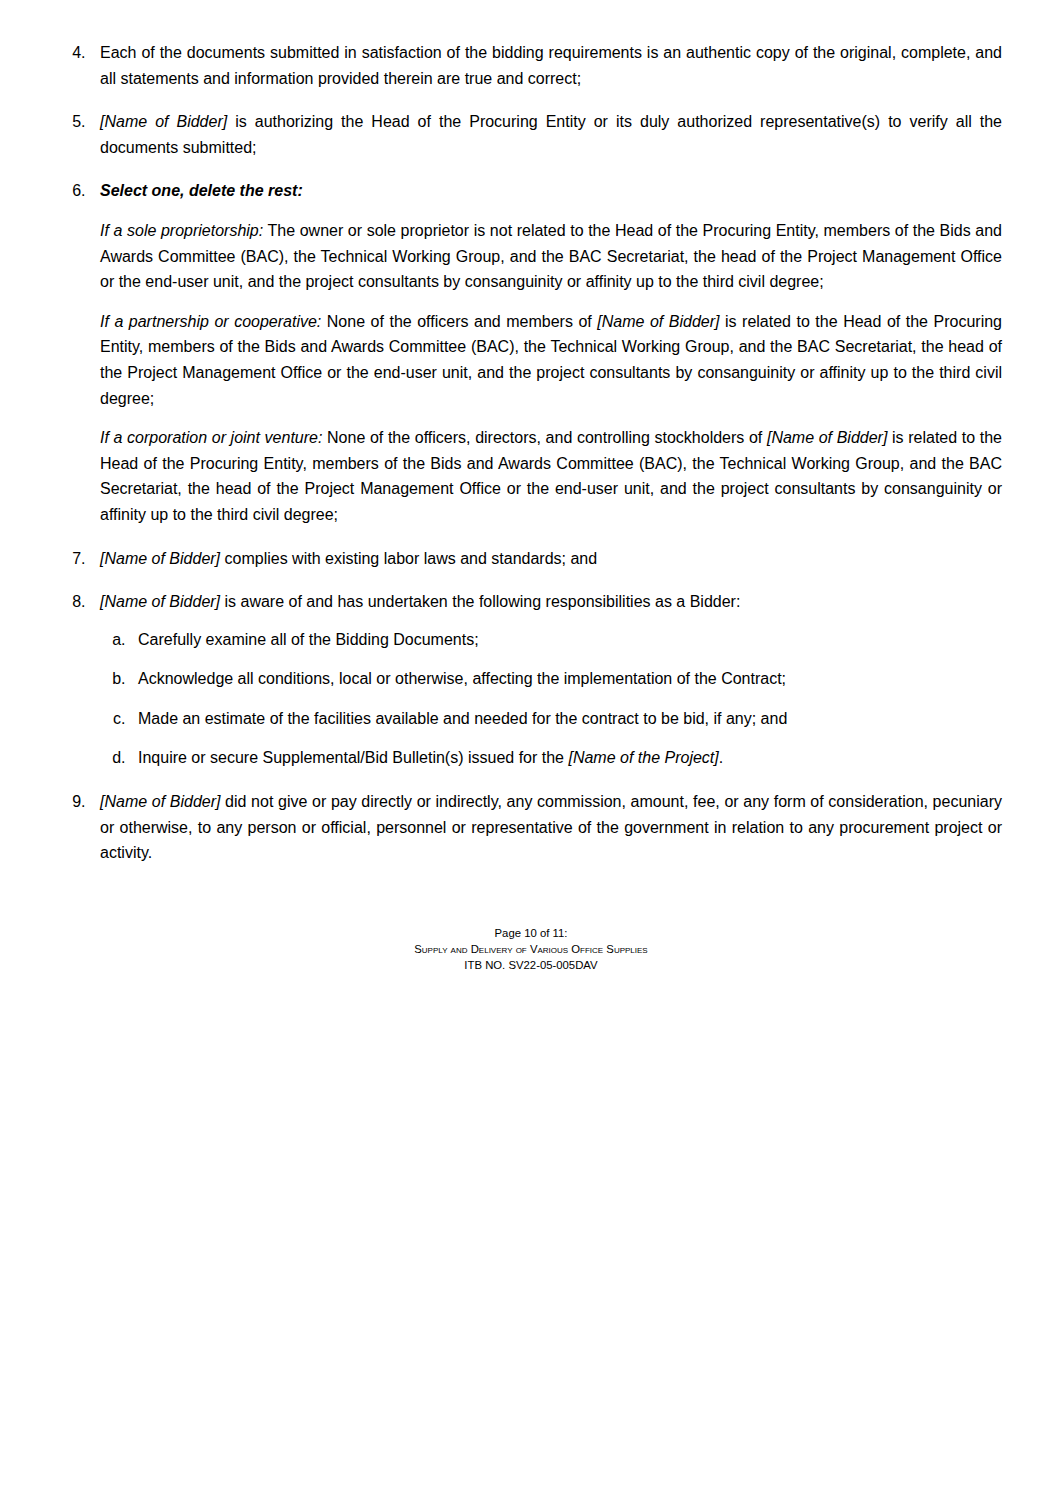Each of the documents submitted in satisfaction of the bidding requirements is an authentic copy of the original, complete, and all statements and information provided therein are true and correct;
[Name of Bidder] is authorizing the Head of the Procuring Entity or its duly authorized representative(s) to verify all the documents submitted;
Select one, delete the rest:
If a sole proprietorship: The owner or sole proprietor is not related to the Head of the Procuring Entity, members of the Bids and Awards Committee (BAC), the Technical Working Group, and the BAC Secretariat, the head of the Project Management Office or the end-user unit, and the project consultants by consanguinity or affinity up to the third civil degree;
If a partnership or cooperative: None of the officers and members of [Name of Bidder] is related to the Head of the Procuring Entity, members of the Bids and Awards Committee (BAC), the Technical Working Group, and the BAC Secretariat, the head of the Project Management Office or the end-user unit, and the project consultants by consanguinity or affinity up to the third civil degree;
If a corporation or joint venture: None of the officers, directors, and controlling stockholders of [Name of Bidder] is related to the Head of the Procuring Entity, members of the Bids and Awards Committee (BAC), the Technical Working Group, and the BAC Secretariat, the head of the Project Management Office or the end-user unit, and the project consultants by consanguinity or affinity up to the third civil degree;
[Name of Bidder] complies with existing labor laws and standards; and
[Name of Bidder] is aware of and has undertaken the following responsibilities as a Bidder:
Carefully examine all of the Bidding Documents;
Acknowledge all conditions, local or otherwise, affecting the implementation of the Contract;
Made an estimate of the facilities available and needed for the contract to be bid, if any; and
Inquire or secure Supplemental/Bid Bulletin(s) issued for the [Name of the Project].
[Name of Bidder] did not give or pay directly or indirectly, any commission, amount, fee, or any form of consideration, pecuniary or otherwise, to any person or official, personnel or representative of the government in relation to any procurement project or activity.
Page 10 of 11:
Supply and Delivery of Various Office Supplies
ITB NO. SV22-05-005DAV